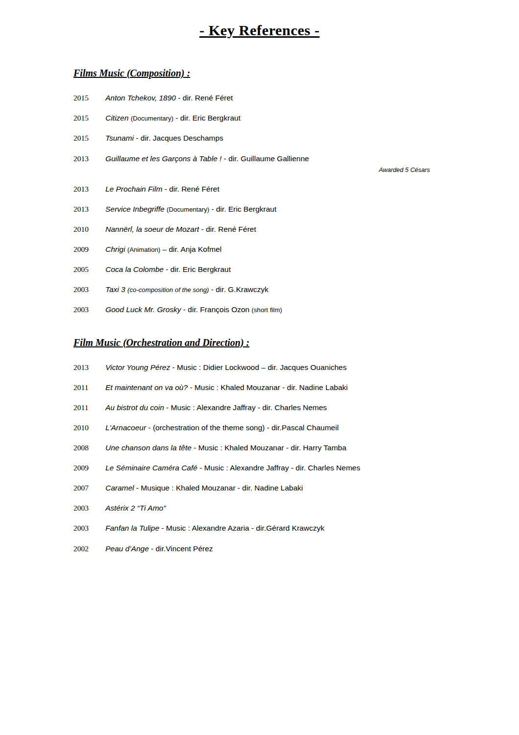- Key References -
Films Music (Composition) :
2015 Anton Tchekov, 1890 - dir. René Féret
2015 Citizen (Documentary) - dir. Eric Bergkraut
2015 Tsunami - dir. Jacques Deschamps
2013 Guillaume et les Garçons à Table ! - dir. Guillaume Gallienne Awarded 5 Césars
2013 Le Prochain Film - dir. René Féret
2013 Service Inbegriffe (Documentary) - dir. Eric Bergkraut
2010 Nannërl, la soeur de Mozart - dir. René Féret
2009 Chrigi (Animation) – dir. Anja Kofmel
2005 Coca la Colombe - dir. Eric Bergkraut
2003 Taxi 3 (co-composition of the song) - dir. G.Krawczyk
2003 Good Luck Mr. Grosky - dir. François Ozon (short film)
Film Music (Orchestration and Direction) :
2013 Victor Young Pérez - Music : Didier Lockwood – dir. Jacques Ouaniches
2011 Et maintenant on va où? - Music : Khaled Mouzanar - dir. Nadine Labaki
2011 Au bistrot du coin - Music : Alexandre Jaffray - dir. Charles Nemes
2010 L'Arnacoeur - (orchestration of the theme song) - dir.Pascal Chaumeil
2008 Une chanson dans la tête - Music : Khaled Mouzanar - dir. Harry Tamba
2009 Le Séminaire Caméra Café - Music : Alexandre Jaffray - dir. Charles Nemes
2007 Caramel - Musique : Khaled Mouzanar - dir. Nadine Labaki
2003 Astérix 2 “Ti Amo”
2003 Fanfan la Tulipe - Music : Alexandre Azaria - dir.Gérard Krawczyk
2002 Peau d’Ange - dir.Vincent Pérez